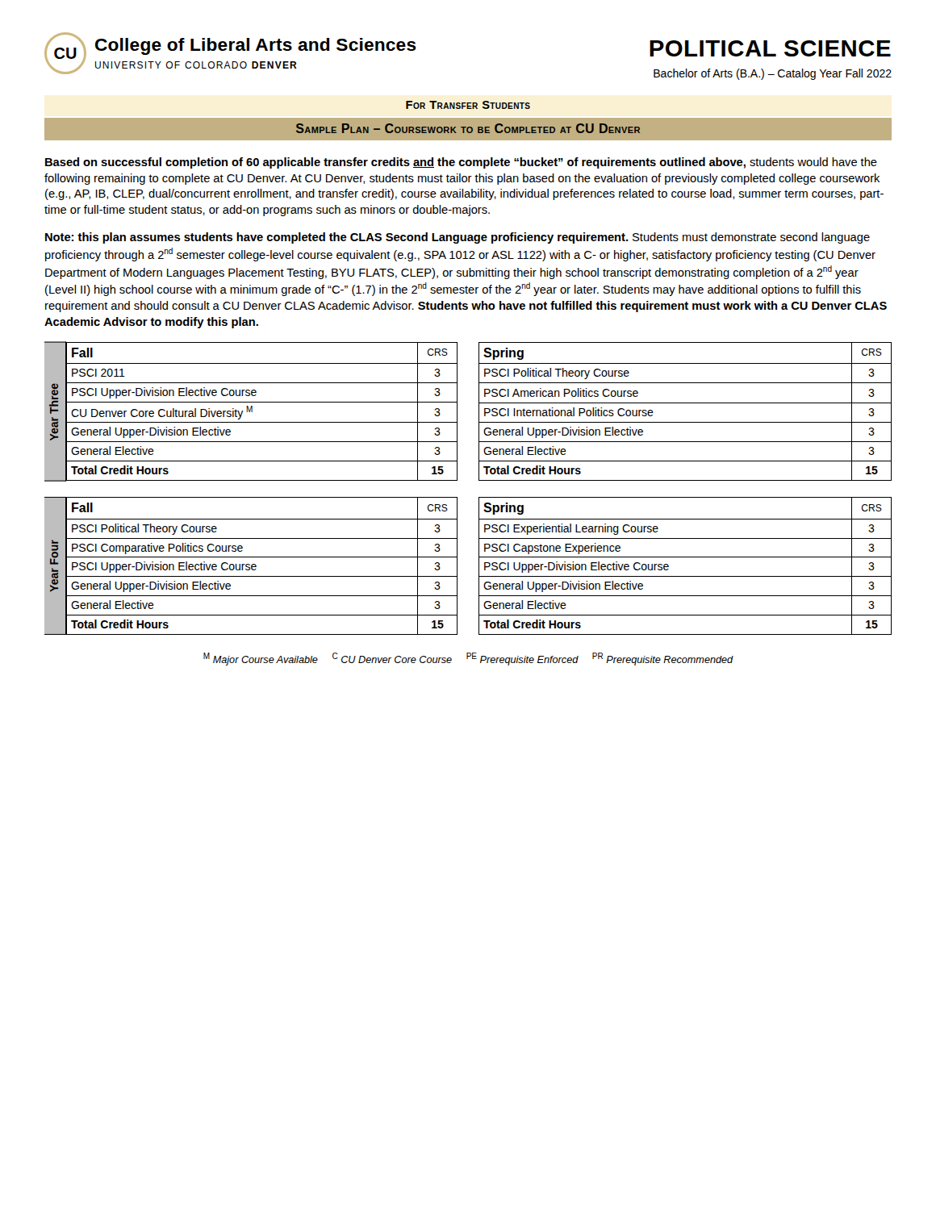CU
College of Liberal Arts and Sciences
UNIVERSITY OF COLORADO DENVER
POLITICAL SCIENCE
Bachelor of Arts (B.A.) – Catalog Year Fall 2022
For Transfer Students
Sample Plan – Coursework to be Completed at CU Denver
Based on successful completion of 60 applicable transfer credits and the complete “bucket” of requirements outlined above, students would have the following remaining to complete at CU Denver. At CU Denver, students must tailor this plan based on the evaluation of previously completed college coursework (e.g., AP, IB, CLEP, dual/concurrent enrollment, and transfer credit), course availability, individual preferences related to course load, summer term courses, part-time or full-time student status, or add-on programs such as minors or double-majors.
Note: this plan assumes students have completed the CLAS Second Language proficiency requirement. Students must demonstrate second language proficiency through a 2nd semester college-level course equivalent (e.g., SPA 1012 or ASL 1122) with a C- or higher, satisfactory proficiency testing (CU Denver Department of Modern Languages Placement Testing, BYU FLATS, CLEP), or submitting their high school transcript demonstrating completion of a 2nd year (Level II) high school course with a minimum grade of “C-” (1.7) in the 2nd semester of the 2nd year or later. Students may have additional options to fulfill this requirement and should consult a CU Denver CLAS Academic Advisor. Students who have not fulfilled this requirement must work with a CU Denver CLAS Academic Advisor to modify this plan.
Year Three
| Fall | CRS |
| --- | --- |
| PSCI 2011 | 3 |
| PSCI Upper-Division Elective Course | 3 |
| CU Denver Core Cultural Diversity M | 3 |
| General Upper-Division Elective | 3 |
| General Elective | 3 |
| Total Credit Hours | 15 |
| Spring | CRS |
| --- | --- |
| PSCI Political Theory Course | 3 |
| PSCI American Politics Course | 3 |
| PSCI International Politics Course | 3 |
| General Upper-Division Elective | 3 |
| General Elective | 3 |
| Total Credit Hours | 15 |
Year Four
| Fall | CRS |
| --- | --- |
| PSCI Political Theory Course | 3 |
| PSCI Comparative Politics Course | 3 |
| PSCI Upper-Division Elective Course | 3 |
| General Upper-Division Elective | 3 |
| General Elective | 3 |
| Total Credit Hours | 15 |
| Spring | CRS |
| --- | --- |
| PSCI Experiential Learning Course | 3 |
| PSCI Capstone Experience | 3 |
| PSCI Upper-Division Elective Course | 3 |
| General Upper-Division Elective | 3 |
| General Elective | 3 |
| Total Credit Hours | 15 |
M Major Course Available C CU Denver Core Course PE Prerequisite Enforced PR Prerequisite Recommended